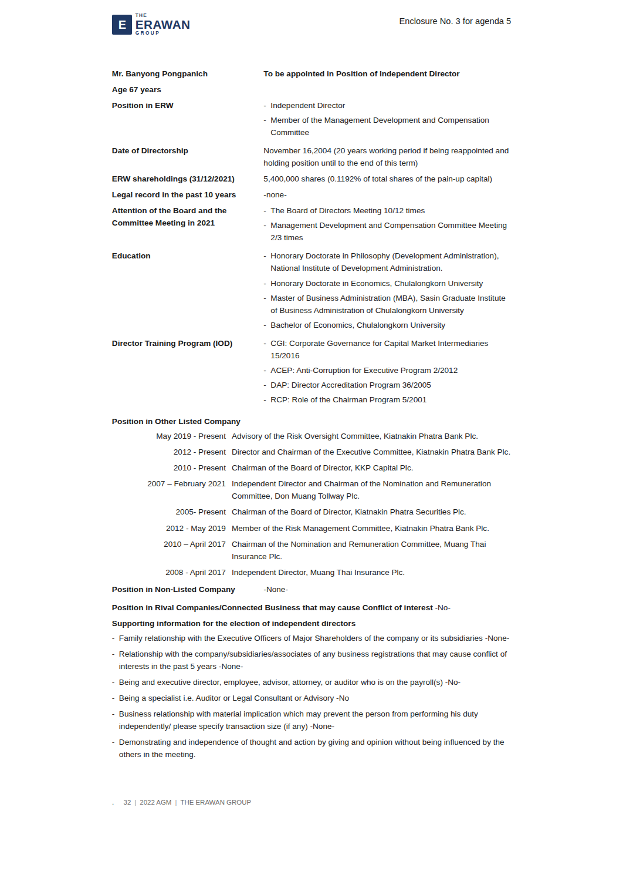E
THE ERAWAN GROUP
Enclosure No. 3 for agenda 5
| Mr. Banyong Pongpanich | To be appointed in Position of Independent Director |
| Age 67 years | |
| Position in ERW | Independent Director Member of the Management Development and Compensation Committee |
| Date of Directorship | November 16,2004 (20 years working period if being reappointed and holding position until to the end of this term) |
| ERW shareholdings (31/12/2021) | 5,400,000 shares (0.1192% of total shares of the pain-up capital) |
| Legal record in the past 10 years | -none- |
| Attention of the Board and the Committee Meeting in 2021 | The Board of Directors Meeting 10/12 times Management Development and Compensation Committee Meeting 2/3 times |
| Education | Honorary Doctorate in Philosophy (Development Administration), National Institute of Development Administration. Honorary Doctorate in Economics, Chulalongkorn University Master of Business Administration (MBA), Sasin Graduate Institute of Business Administration of Chulalongkorn University Bachelor of Economics, Chulalongkorn University |
| Director Training Program (IOD) | CGI: Corporate Governance for Capital Market Intermediaries 15/2016 ACEP: Anti-Corruption for Executive Program 2/2012 DAP: Director Accreditation Program 36/2005 RCP: Role of the Chairman Program 5/2001 |
Position in Other Listed Company
| May 2019 - Present | Advisory of the Risk Oversight Committee, Kiatnakin Phatra Bank Plc. |
| 2012 - Present | Director and Chairman of the Executive Committee, Kiatnakin Phatra Bank Plc. |
| 2010 - Present | Chairman of the Board of Director, KKP Capital Plc. |
| 2007 – February 2021 | Independent Director and Chairman of the Nomination and Remuneration Committee, Don Muang Tollway Plc. |
| 2005- Present | Chairman of the Board of Director, Kiatnakin Phatra Securities Plc. |
| 2012 - May 2019 | Member of the Risk Management Committee, Kiatnakin Phatra Bank Plc. |
| 2010 – April 2017 | Chairman of the Nomination and Remuneration Committee, Muang Thai Insurance Plc. |
| 2008 - April 2017 | Independent Director, Muang Thai Insurance Plc. |
| Position in Non-Listed Company | -None- |
Position in Rival Companies/Connected Business that may cause Conflict of interest -No-
Supporting information for the election of independent directors
Family relationship with the Executive Officers of Major Shareholders of the company or its subsidiaries -None-
Relationship with the company/subsidiaries/associates of any business registrations that may cause conflict of interests in the past 5 years -None-
Being and executive director, employee, advisor, attorney, or auditor who is on the payroll(s) -No-
Being a specialist i.e. Auditor or Legal Consultant or Advisory -No
Business relationship with material implication which may prevent the person from performing his duty independently/ please specify transaction size (if any) -None-
Demonstrating and independence of thought and action by giving and opinion without being influenced by the others in the meeting.
. 32 | 2022 AGM | THE ERAWAN GROUP